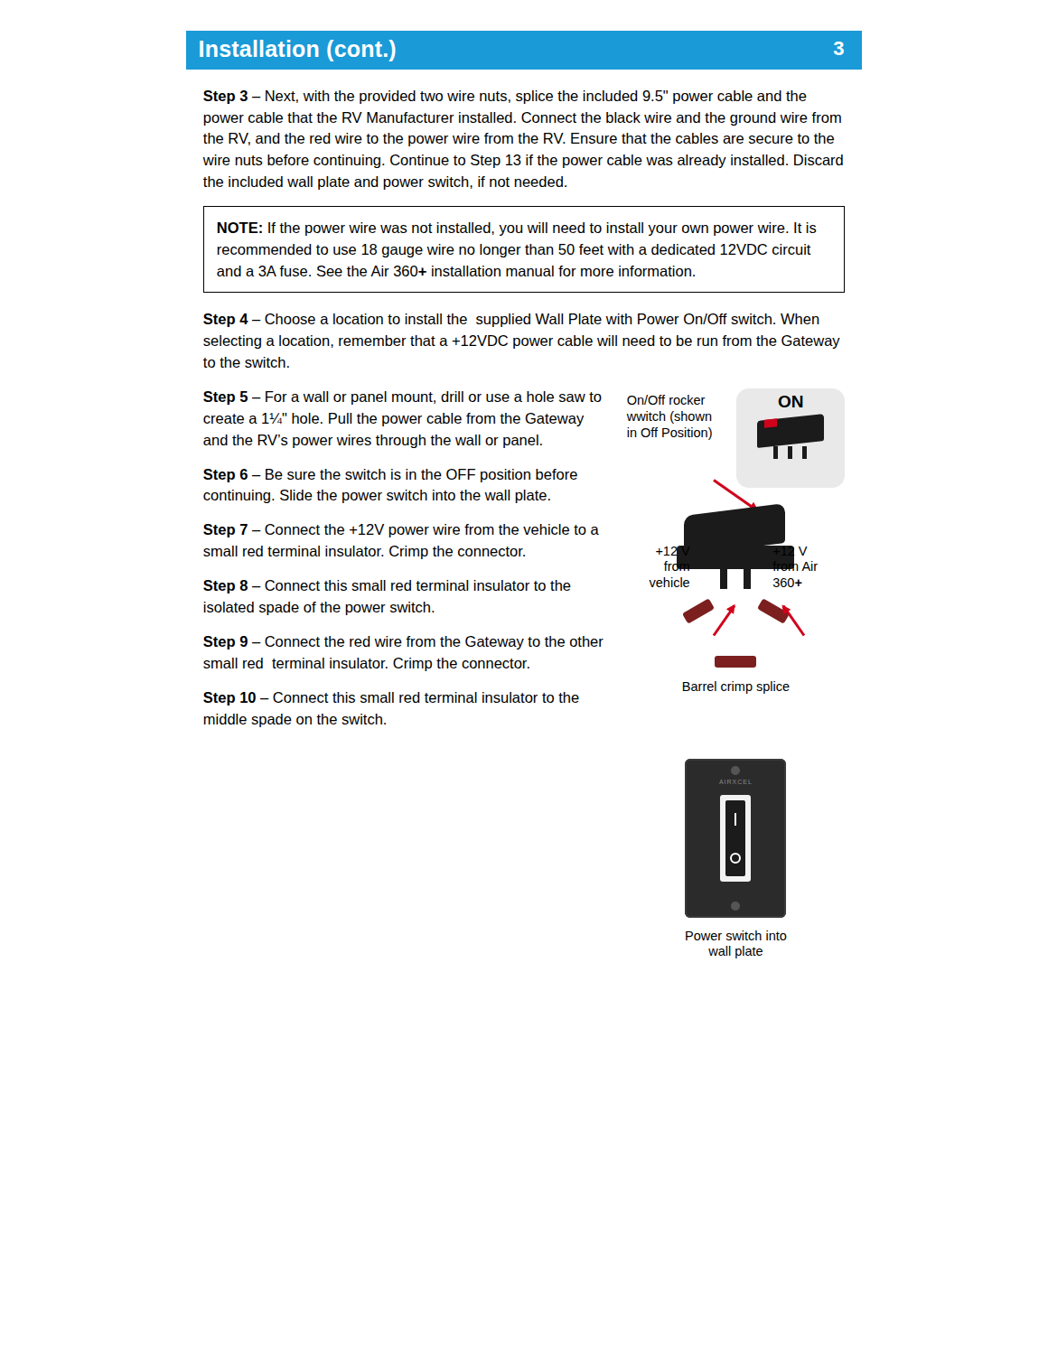Installation (cont.)
3
Step 3 – Next, with the provided two wire nuts, splice the included 9.5" power cable and the power cable that the RV Manufacturer installed. Connect the black wire and the ground wire from the RV, and the red wire to the power wire from the RV. Ensure that the cables are secure to the wire nuts before continuing. Continue to Step 13 if the power cable was already installed. Discard the included wall plate and power switch, if not needed.
NOTE: If the power wire was not installed, you will need to install your own power wire. It is recommended to use 18 gauge wire no longer than 50 feet with a dedicated 12VDC circuit and a 3A fuse. See the Air 360+ installation manual for more information.
Step 4 – Choose a location to install the supplied Wall Plate with Power On/Off switch. When selecting a location, remember that a +12VDC power cable will need to be run from the Gateway to the switch.
Step 5 – For a wall or panel mount, drill or use a hole saw to create a 1¼" hole. Pull the power cable from the Gateway and the RV’s power wires through the wall or panel.
Step 6 – Be sure the switch is in the OFF position before continuing. Slide the power switch into the wall plate.
Step 7 – Connect the +12V power wire from the vehicle to a small red terminal insulator. Crimp the connector.
Step 8 – Connect this small red terminal insulator to the isolated spade of the power switch.
Step 9 – Connect the red wire from the Gateway to the other small red terminal insulator. Crimp the connector.
Step 10 – Connect this small red terminal insulator to the middle spade on the switch.
On/Off rocker
wwitch (shown
in Off Position)
ON
+12 V
from
vehicle
+12 V
from Air
360+
Barrel crimp splice
AIRXCEL
Power switch into
wall plate